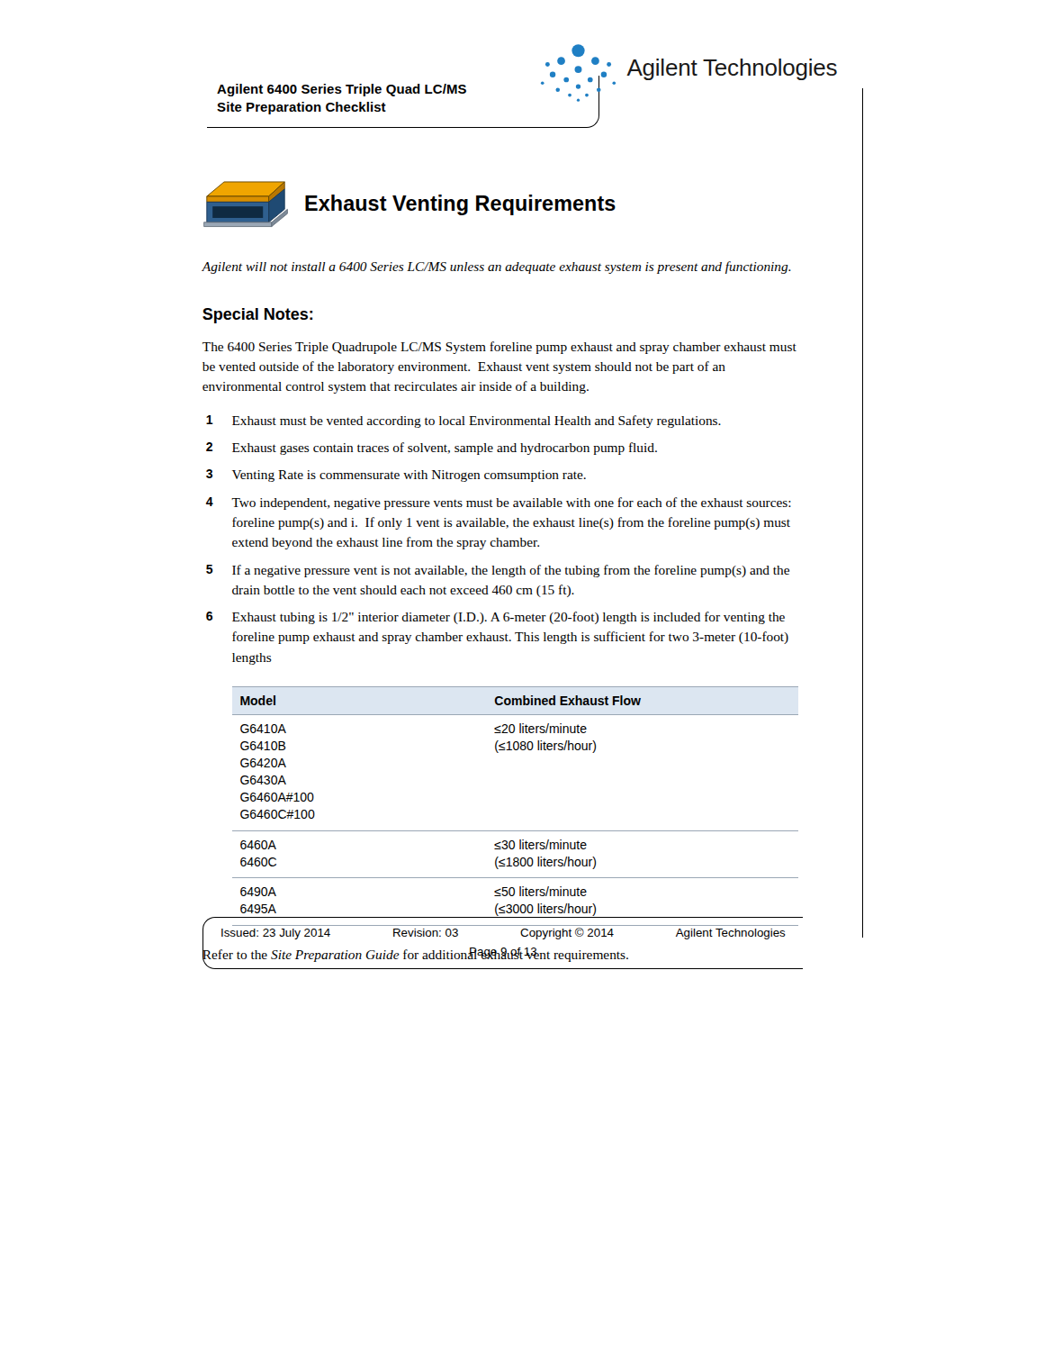Agilent 6400 Series Triple Quad LC/MS
Site Preparation Checklist
Agilent Technologies
Exhaust Venting Requirements
Agilent will not install a 6400 Series LC/MS unless an adequate exhaust system is present and functioning.
Special Notes:
The 6400 Series Triple Quadrupole LC/MS System foreline pump exhaust and spray chamber exhaust must be vented outside of the laboratory environment. Exhaust vent system should not be part of an environmental control system that recirculates air inside of a building.
Exhaust must be vented according to local Environmental Health and Safety regulations.
Exhaust gases contain traces of solvent, sample and hydrocarbon pump fluid.
Venting Rate is commensurate with Nitrogen comsumption rate.
Two independent, negative pressure vents must be available with one for each of the exhaust sources: foreline pump(s) and i. If only 1 vent is available, the exhaust line(s) from the foreline pump(s) must extend beyond the exhaust line from the spray chamber.
If a negative pressure vent is not available, the length of the tubing from the foreline pump(s) and the drain bottle to the vent should each not exceed 460 cm (15 ft).
Exhaust tubing is 1/2" interior diameter (I.D.). A 6-meter (20-foot) length is included for venting the foreline pump exhaust and spray chamber exhaust. This length is sufficient for two 3-meter (10-foot) lengths
| Model | Combined Exhaust Flow |
| --- | --- |
| G6410A G6410B G6420A G6430A G6460A#100 G6460C#100 | ≤20 liters/minute (≤1080 liters/hour) |
| 6460A 6460C | ≤30 liters/minute (≤1800 liters/hour) |
| 6490A 6495A | ≤50 liters/minute (≤3000 liters/hour) |
Refer to the Site Preparation Guide for additional exhaust vent requirements.
Issued: 23 July 2014 Revision: 03 Copyright © 2014 Agilent Technologies
Page 9 of 13